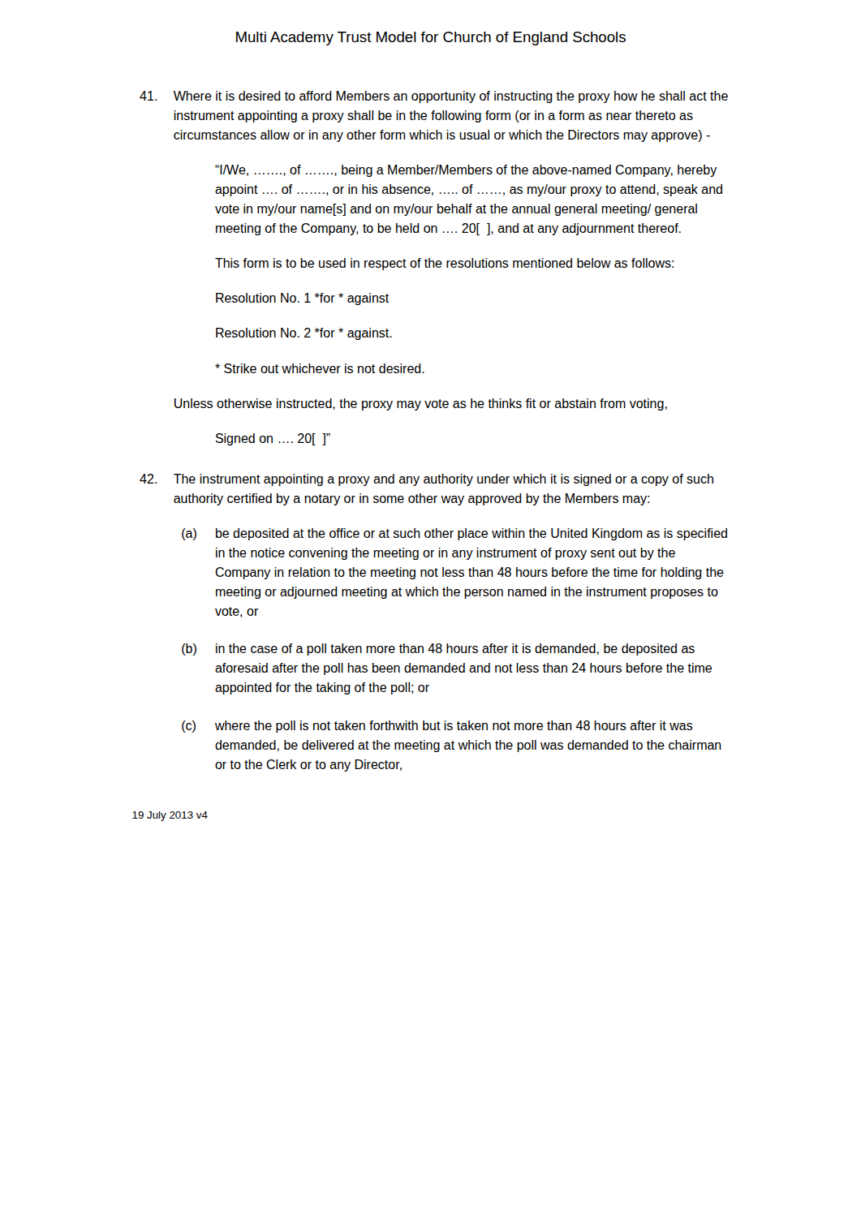Multi Academy Trust Model for Church of England Schools
41. Where it is desired to afford Members an opportunity of instructing the proxy how he shall act the instrument appointing a proxy shall be in the following form (or in a form as near thereto as circumstances allow or in any other form which is usual or which the Directors may approve) -
“I/We, ……., of ……., being a Member/Members of the above-named Company, hereby appoint …. of ……., or in his absence, ….. of ……, as my/our proxy to attend, speak and vote in my/our name[s] and on my/our behalf at the annual general meeting/ general meeting of the Company, to be held on …. 20[ ], and at any adjournment thereof.
This form is to be used in respect of the resolutions mentioned below as follows:
Resolution No. 1 *for * against
Resolution No. 2 *for * against.
* Strike out whichever is not desired.
Unless otherwise instructed, the proxy may vote as he thinks fit or abstain from voting,
Signed on …. 20[ ]”
42. The instrument appointing a proxy and any authority under which it is signed or a copy of such authority certified by a notary or in some other way approved by the Members may:
(a) be deposited at the office or at such other place within the United Kingdom as is specified in the notice convening the meeting or in any instrument of proxy sent out by the Company in relation to the meeting not less than 48 hours before the time for holding the meeting or adjourned meeting at which the person named in the instrument proposes to vote, or
(b) in the case of a poll taken more than 48 hours after it is demanded, be deposited as aforesaid after the poll has been demanded and not less than 24 hours before the time appointed for the taking of the poll; or
(c) where the poll is not taken forthwith but is taken not more than 48 hours after it was demanded, be delivered at the meeting at which the poll was demanded to the chairman or to the Clerk or to any Director,
19 July 2013 v4